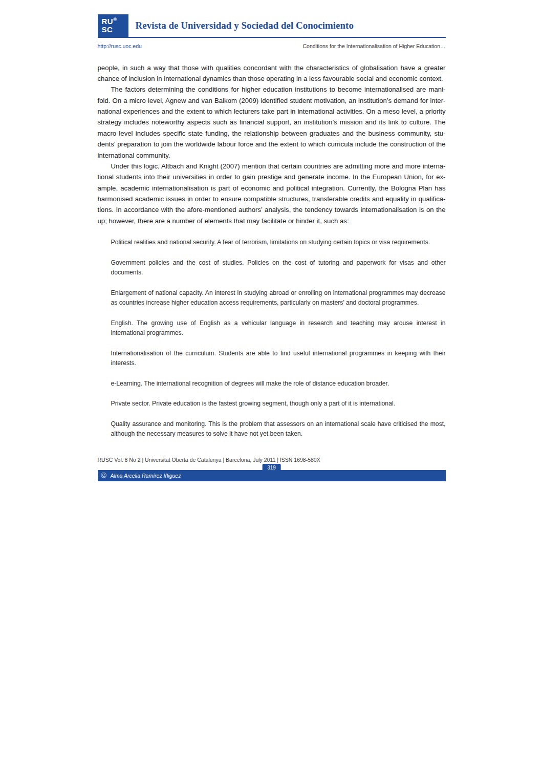RU® SC
Revista de Universidad y Sociedad del Conocimiento
http://rusc.uoc.edu Conditions for the Internationalisation of Higher Education…
people, in such a way that those with qualities concordant with the characteristics of globalisation have a greater chance of inclusion in international dynamics than those operating in a less favourable social and economic context.
The factors determining the conditions for higher education institutions to become internationalised are manifold. On a micro level, Agnew and van Balkom (2009) identified student motivation, an institution’s demand for international experiences and the extent to which lecturers take part in international activities. On a meso level, a priority strategy includes noteworthy aspects such as financial support, an institution’s mission and its link to culture. The macro level includes specific state funding, the relationship between graduates and the business community, students’ preparation to join the worldwide labour force and the extent to which curricula include the construction of the international community.
Under this logic, Altbach and Knight (2007) mention that certain countries are admitting more and more international students into their universities in order to gain prestige and generate income. In the European Union, for example, academic internationalisation is part of economic and political integration. Currently, the Bologna Plan has harmonised academic issues in order to ensure compatible structures, transferable credits and equality in qualifications. In accordance with the afore-mentioned authors’ analysis, the tendency towards internationalisation is on the up; however, there are a number of elements that may facilitate or hinder it, such as:
Political realities and national security. A fear of terrorism, limitations on studying certain topics or visa requirements.
Government policies and the cost of studies. Policies on the cost of tutoring and paperwork for visas and other documents.
Enlargement of national capacity. An interest in studying abroad or enrolling on international programmes may decrease as countries increase higher education access requirements, particularly on masters’ and doctoral programmes.
English. The growing use of English as a vehicular language in research and teaching may arouse interest in international programmes.
Internationalisation of the curriculum. Students are able to find useful international programmes in keeping with their interests.
e-Learning. The international recognition of degrees will make the role of distance education broader.
Private sector. Private education is the fastest growing segment, though only a part of it is international.
Quality assurance and monitoring. This is the problem that assessors on an international scale have criticised the most, although the necessary measures to solve it have not yet been taken.
RUSC Vol. 8 No 2 | Universitat Oberta de Catalunya | Barcelona, July 2011 | ISSN 1698-580X
Ⓒ Alma Arcelia Ramírez Iñiguez 319